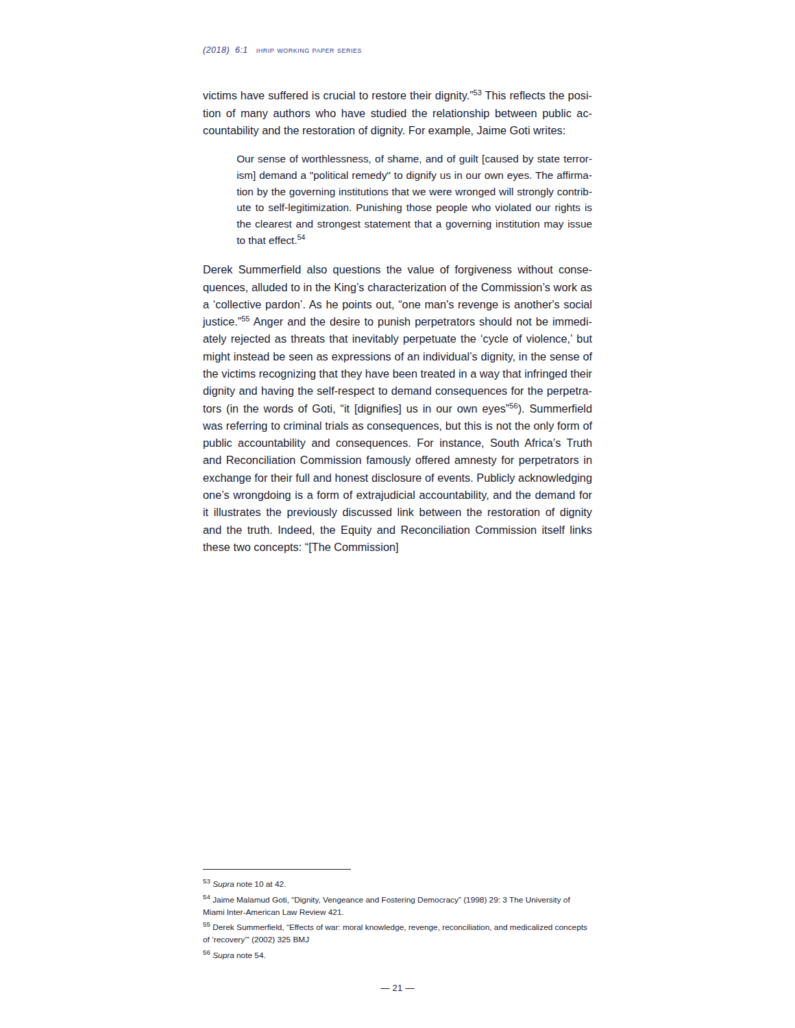(2018) 6:1 IHRIP Working Paper Series
victims have suffered is crucial to restore their dignity.”53 This reflects the position of many authors who have studied the relationship between public accountability and the restoration of dignity. For example, Jaime Goti writes:
Our sense of worthlessness, of shame, and of guilt [caused by state terrorism] demand a "political remedy" to dignify us in our own eyes. The affirmation by the governing institutions that we were wronged will strongly contribute to self-legitimization. Punishing those people who violated our rights is the clearest and strongest statement that a governing institution may issue to that effect.54
Derek Summerfield also questions the value of forgiveness without consequences, alluded to in the King’s characterization of the Commission’s work as a ‘collective pardon’. As he points out, “one man's revenge is another's social justice.”55 Anger and the desire to punish perpetrators should not be immediately rejected as threats that inevitably perpetuate the ‘cycle of violence,’ but might instead be seen as expressions of an individual’s dignity, in the sense of the victims recognizing that they have been treated in a way that infringed their dignity and having the self-respect to demand consequences for the perpetrators (in the words of Goti, “it [dignifies] us in our own eyes”56). Summerfield was referring to criminal trials as consequences, but this is not the only form of public accountability and consequences. For instance, South Africa’s Truth and Reconciliation Commission famously offered amnesty for perpetrators in exchange for their full and honest disclosure of events. Publicly acknowledging one’s wrongdoing is a form of extrajudicial accountability, and the demand for it illustrates the previously discussed link between the restoration of dignity and the truth. Indeed, the Equity and Reconciliation Commission itself links these two concepts: “[The Commission]
53 Supra note 10 at 42.
54 Jaime Malamud Goti, “Dignity, Vengeance and Fostering Democracy” (1998) 29: 3 The University of Miami Inter-American Law Review 421.
55 Derek Summerfield, “Effects of war: moral knowledge, revenge, reconciliation, and medicalized concepts of ‘recovery’” (2002) 325 BMJ
56 Supra note 54.
— 21 —